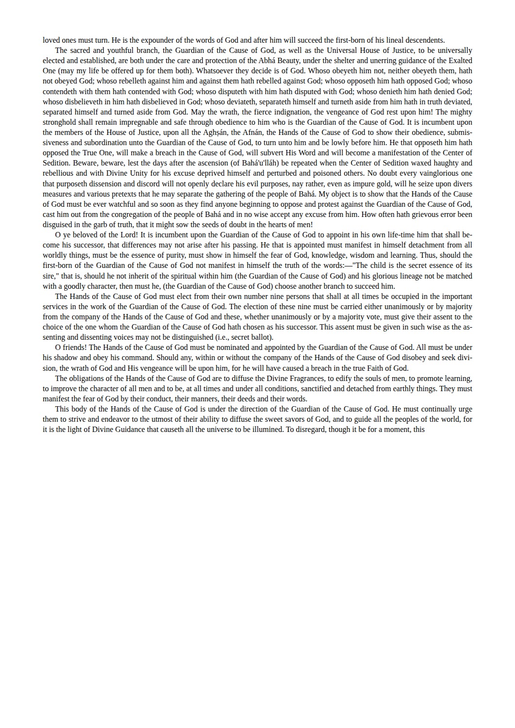loved ones must turn. He is the expounder of the words of God and after him will succeed the first-born of his lineal descendents.
The sacred and youthful branch, the Guardian of the Cause of God, as well as the Universal House of Justice, to be universally elected and established, are both under the care and protection of the Abhá Beauty, under the shelter and unerring guidance of the Exalted One (may my life be offered up for them both). Whatsoever they decide is of God. Whoso obeyeth him not, neither obeyeth them, hath not obeyed God; whoso rebelleth against him and against them hath rebelled against God; whoso opposeth him hath opposed God; whoso contendeth with them hath contended with God; whoso disputeth with him hath disputed with God; whoso denieth him hath denied God; whoso disbelieveth in him hath disbelieved in God; whoso deviateth, separateth himself and turneth aside from him hath in truth deviated, separated himself and turned aside from God. May the wrath, the fierce indignation, the vengeance of God rest upon him! The mighty stronghold shall remain impregnable and safe through obedience to him who is the Guardian of the Cause of God. It is incumbent upon the members of the House of Justice, upon all the Aghṣán, the Afnán, the Hands of the Cause of God to show their obedience, submissiveness and subordination unto the Guardian of the Cause of God, to turn unto him and be lowly before him. He that opposeth him hath opposed the True One, will make a breach in the Cause of God, will subvert His Word and will become a manifestation of the Center of Sedition. Beware, beware, lest the days after the ascension (of Bahá'u'lláh) be repeated when the Center of Sedition waxed haughty and rebellious and with Divine Unity for his excuse deprived himself and perturbed and poisoned others. No doubt every vainglorious one that purposeth dissension and discord will not openly declare his evil purposes, nay rather, even as impure gold, will he seize upon divers measures and various pretexts that he may separate the gathering of the people of Bahá. My object is to show that the Hands of the Cause of God must be ever watchful and so soon as they find anyone beginning to oppose and protest against the Guardian of the Cause of God, cast him out from the congregation of the people of Bahá and in no wise accept any excuse from him. How often hath grievous error been disguised in the garb of truth, that it might sow the seeds of doubt in the hearts of men!
O ye beloved of the Lord! It is incumbent upon the Guardian of the Cause of God to appoint in his own life-time him that shall become his successor, that differences may not arise after his passing. He that is appointed must manifest in himself detachment from all worldly things, must be the essence of purity, must show in himself the fear of God, knowledge, wisdom and learning. Thus, should the first-born of the Guardian of the Cause of God not manifest in himself the truth of the words:—"The child is the secret essence of its sire," that is, should he not inherit of the spiritual within him (the Guardian of the Cause of God) and his glorious lineage not be matched with a goodly character, then must he, (the Guardian of the Cause of God) choose another branch to succeed him.
The Hands of the Cause of God must elect from their own number nine persons that shall at all times be occupied in the important services in the work of the Guardian of the Cause of God. The election of these nine must be carried either unanimously or by majority from the company of the Hands of the Cause of God and these, whether unanimously or by a majority vote, must give their assent to the choice of the one whom the Guardian of the Cause of God hath chosen as his successor. This assent must be given in such wise as the assenting and dissenting voices may not be distinguished (i.e., secret ballot).
O friends! The Hands of the Cause of God must be nominated and appointed by the Guardian of the Cause of God. All must be under his shadow and obey his command. Should any, within or without the company of the Hands of the Cause of God disobey and seek division, the wrath of God and His vengeance will be upon him, for he will have caused a breach in the true Faith of God.
The obligations of the Hands of the Cause of God are to diffuse the Divine Fragrances, to edify the souls of men, to promote learning, to improve the character of all men and to be, at all times and under all conditions, sanctified and detached from earthly things. They must manifest the fear of God by their conduct, their manners, their deeds and their words.
This body of the Hands of the Cause of God is under the direction of the Guardian of the Cause of God. He must continually urge them to strive and endeavor to the utmost of their ability to diffuse the sweet savors of God, and to guide all the peoples of the world, for it is the light of Divine Guidance that causeth all the universe to be illumined. To disregard, though it be for a moment, this